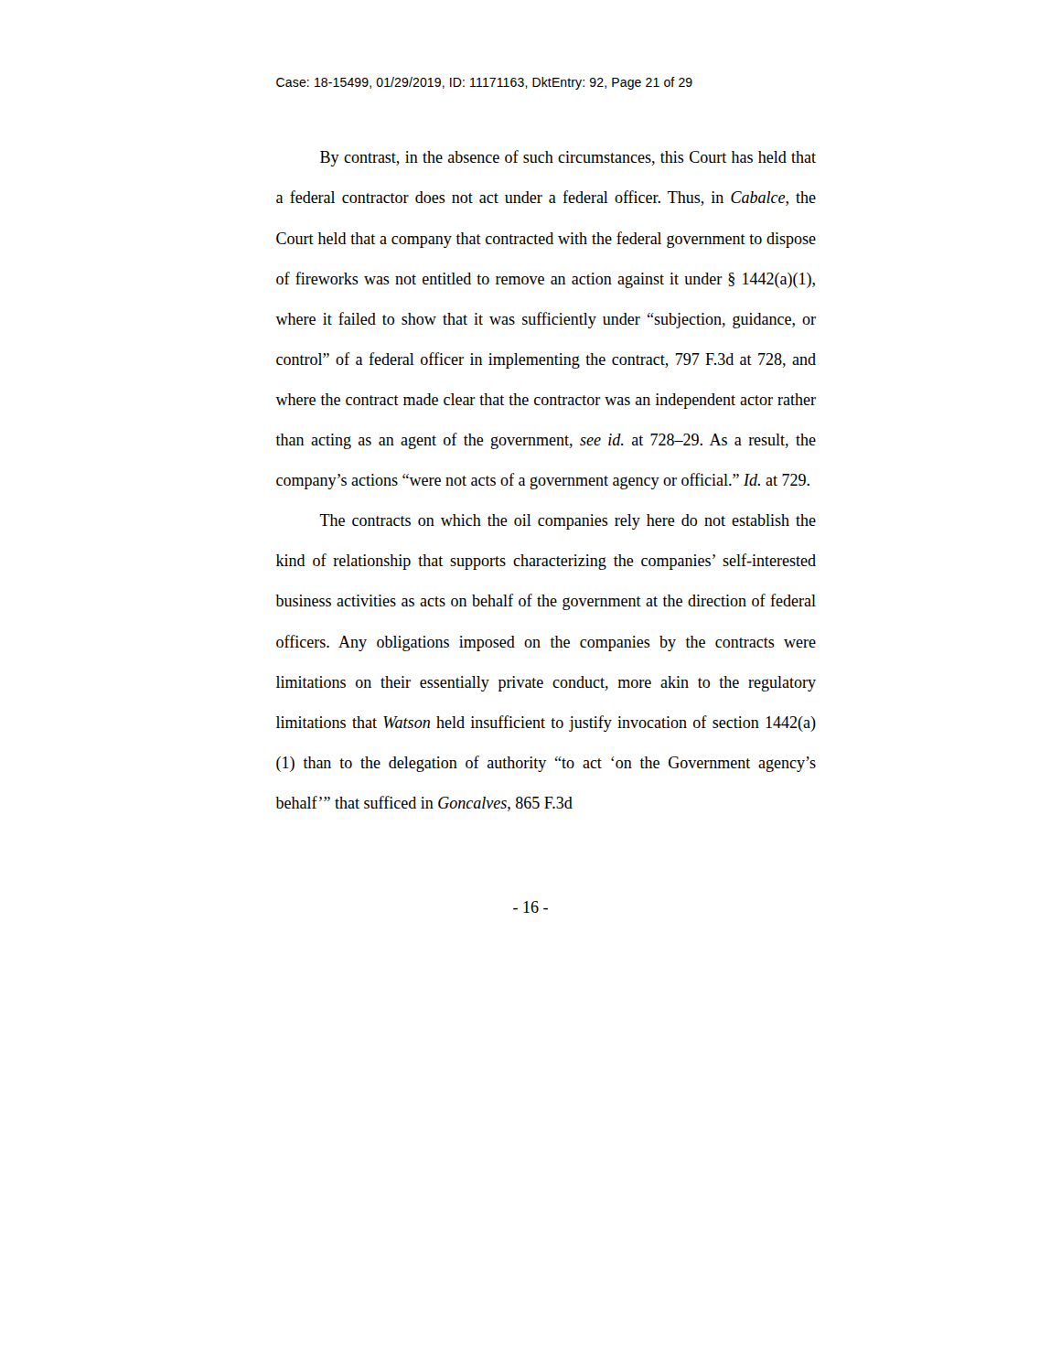Case: 18-15499, 01/29/2019, ID: 11171163, DktEntry: 92, Page 21 of 29
By contrast, in the absence of such circumstances, this Court has held that a federal contractor does not act under a federal officer. Thus, in Cabalce, the Court held that a company that contracted with the federal government to dispose of fireworks was not entitled to remove an action against it under § 1442(a)(1), where it failed to show that it was sufficiently under “subjection, guidance, or control” of a federal officer in implementing the contract, 797 F.3d at 728, and where the contract made clear that the contractor was an independent actor rather than acting as an agent of the government, see id. at 728–29. As a result, the company’s actions “were not acts of a government agency or official.” Id. at 729.
The contracts on which the oil companies rely here do not establish the kind of relationship that supports characterizing the companies’ self-interested business activities as acts on behalf of the government at the direction of federal officers. Any obligations imposed on the companies by the contracts were limitations on their essentially private conduct, more akin to the regulatory limitations that Watson held insufficient to justify invocation of section 1442(a)(1) than to the delegation of authority “to act ‘on the Government agency’s behalf’” that sufficed in Goncalves, 865 F.3d
- 16 -